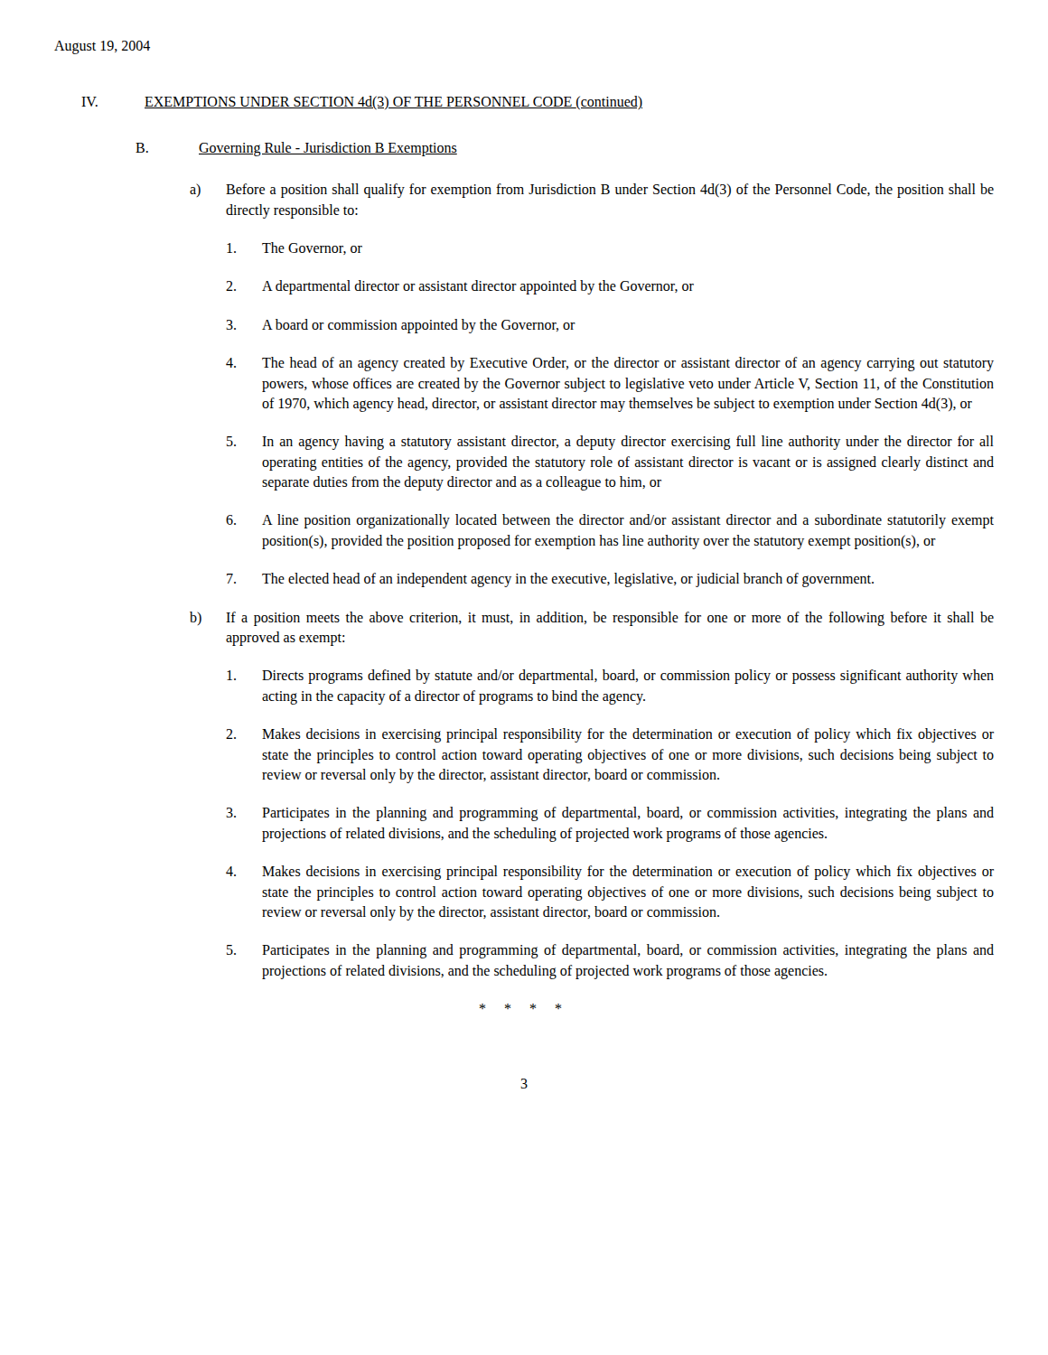August 19, 2004
IV. EXEMPTIONS UNDER SECTION 4d(3) OF THE PERSONNEL CODE (continued)
B. Governing Rule - Jurisdiction B Exemptions
a) Before a position shall qualify for exemption from Jurisdiction B under Section 4d(3) of the Personnel Code, the position shall be directly responsible to:
1. The Governor, or
2. A departmental director or assistant director appointed by the Governor, or
3. A board or commission appointed by the Governor, or
4. The head of an agency created by Executive Order, or the director or assistant director of an agency carrying out statutory powers, whose offices are created by the Governor subject to legislative veto under Article V, Section 11, of the Constitution of 1970, which agency head, director, or assistant director may themselves be subject to exemption under Section 4d(3), or
5. In an agency having a statutory assistant director, a deputy director exercising full line authority under the director for all operating entities of the agency, provided the statutory role of assistant director is vacant or is assigned clearly distinct and separate duties from the deputy director and as a colleague to him, or
6. A line position organizationally located between the director and/or assistant director and a subordinate statutorily exempt position(s), provided the position proposed for exemption has line authority over the statutory exempt position(s), or
7. The elected head of an independent agency in the executive, legislative, or judicial branch of government.
b) If a position meets the above criterion, it must, in addition, be responsible for one or more of the following before it shall be approved as exempt:
1. Directs programs defined by statute and/or departmental, board, or commission policy or possess significant authority when acting in the capacity of a director of programs to bind the agency.
2. Makes decisions in exercising principal responsibility for the determination or execution of policy which fix objectives or state the principles to control action toward operating objectives of one or more divisions, such decisions being subject to review or reversal only by the director, assistant director, board or commission.
3. Participates in the planning and programming of departmental, board, or commission activities, integrating the plans and projections of related divisions, and the scheduling of projected work programs of those agencies.
4. Makes decisions in exercising principal responsibility for the determination or execution of policy which fix objectives or state the principles to control action toward operating objectives of one or more divisions, such decisions being subject to review or reversal only by the director, assistant director, board or commission.
5. Participates in the planning and programming of departmental, board, or commission activities, integrating the plans and projections of related divisions, and the scheduling of projected work programs of those agencies.
* * * *
3